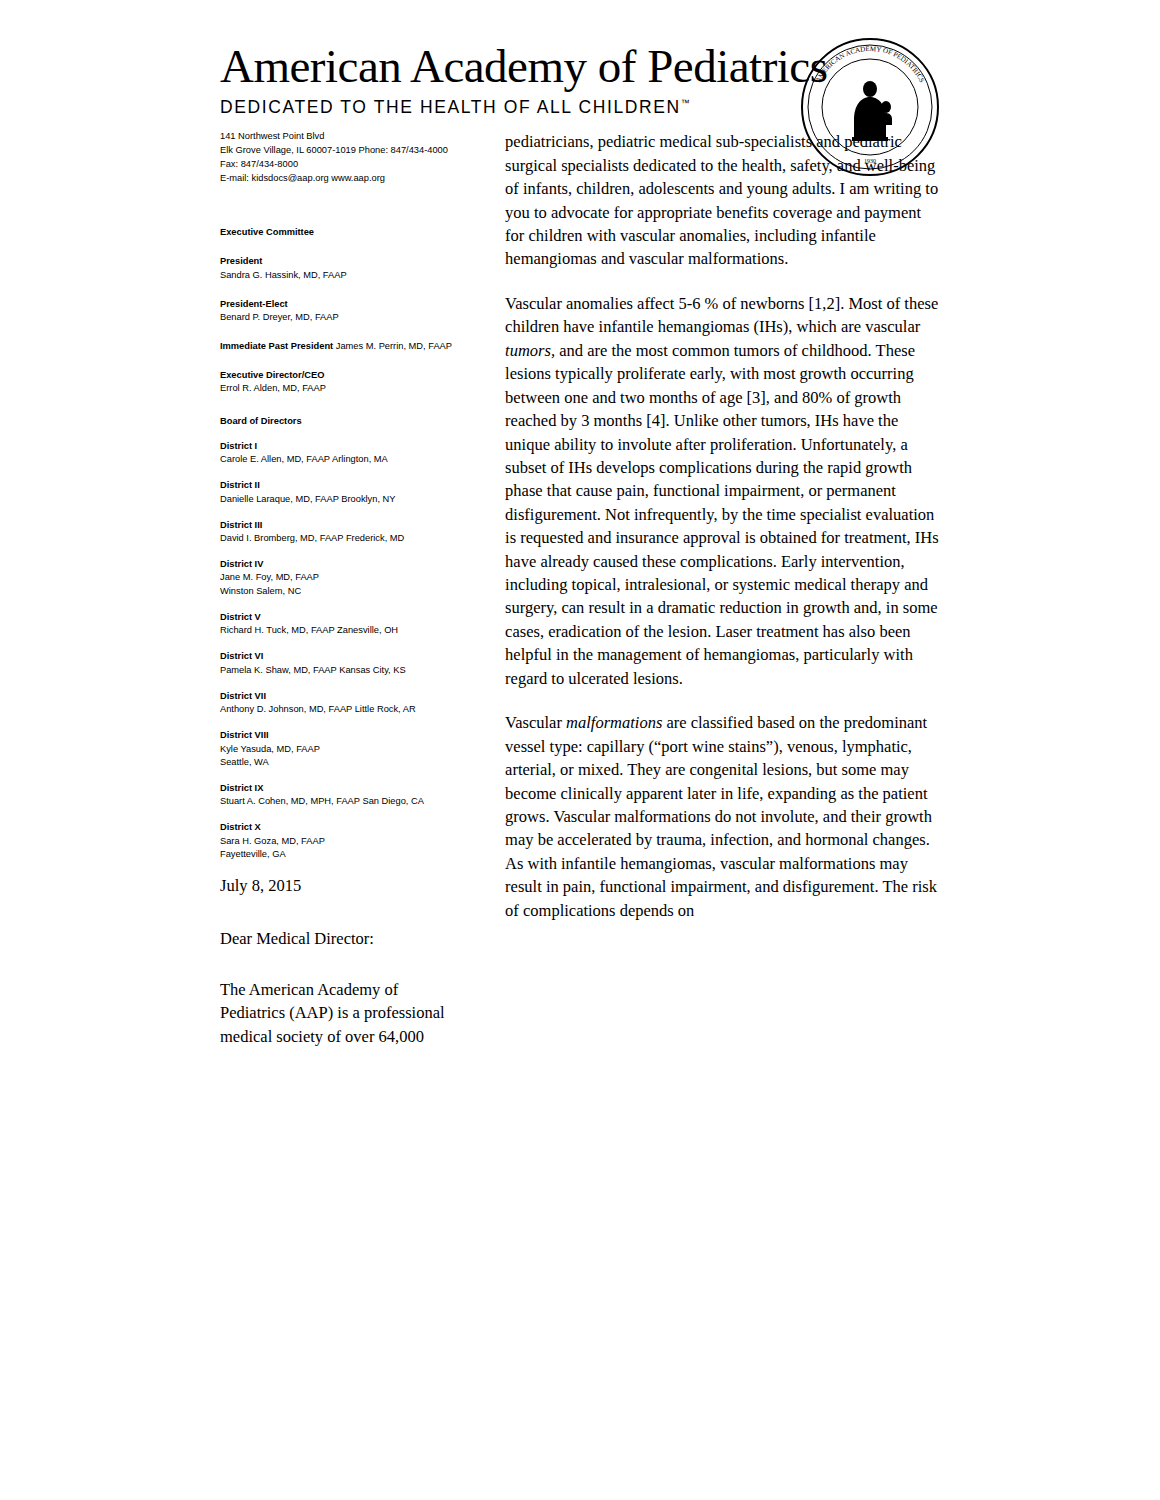American Academy of Pediatrics
DEDICATED TO THE HEALTH OF ALL CHILDREN™
AMERICAN ACADEMY OF PEDIATRICS 1930
141 Northwest Point Blvd Elk Grove Village, IL 60007-1019 Phone: 847/434-4000 Fax: 847/434-8000 E-mail: kidsdocs@aap.org www.aap.org
Executive Committee
President
Sandra G. Hassink, MD, FAAP
President-Elect
Benard P. Dreyer, MD, FAAP
Immediate Past President James M. Perrin, MD, FAAP
Executive Director/CEO
Errol R. Alden, MD, FAAP
Board of Directors
District I
Carole E. Allen, MD, FAAP Arlington, MA
District II
Danielle Laraque, MD, FAAP Brooklyn, NY
District III
David I. Bromberg, MD, FAAP Frederick, MD
District IV
Jane M. Foy, MD, FAAP
Winston Salem, NC
District V
Richard H. Tuck, MD, FAAP Zanesville, OH
District VI
Pamela K. Shaw, MD, FAAP Kansas City, KS
District VII
Anthony D. Johnson, MD, FAAP Little Rock, AR
District VIII
Kyle Yasuda, MD, FAAP
Seattle, WA
District IX
Stuart A. Cohen, MD, MPH, FAAP San Diego, CA
District X
Sara H. Goza, MD, FAAP
Fayetteville, GA
July 8, 2015
Dear Medical Director:
The American Academy of Pediatrics (AAP) is a professional medical society of over 64,000
pediatricians, pediatric medical sub-specialists and pediatric surgical specialists dedicated to the health, safety, and well-being of infants, children, adolescents and young adults. I am writing to you to advocate for appropriate benefits coverage and payment for children with vascular anomalies, including infantile hemangiomas and vascular malformations.
Vascular anomalies affect 5-6 % of newborns [1,2]. Most of these children have infantile hemangiomas (IHs), which are vascular tumors, and are the most common tumors of childhood. These lesions typically proliferate early, with most growth occurring between one and two months of age [3], and 80% of growth reached by 3 months [4]. Unlike other tumors, IHs have the unique ability to involute after proliferation. Unfortunately, a subset of IHs develops complications during the rapid growth phase that cause pain, functional impairment, or permanent disfigurement. Not infrequently, by the time specialist evaluation is requested and insurance approval is obtained for treatment, IHs have already caused these complications. Early intervention, including topical, intralesional, or systemic medical therapy and surgery, can result in a dramatic reduction in growth and, in some cases, eradication of the lesion. Laser treatment has also been helpful in the management of hemangiomas, particularly with regard to ulcerated lesions.
Vascular malformations are classified based on the predominant vessel type: capillary (“port wine stains”), venous, lymphatic, arterial, or mixed. They are congenital lesions, but some may become clinically apparent later in life, expanding as the patient grows. Vascular malformations do not involute, and their growth may be accelerated by trauma, infection, and hormonal changes. As with infantile hemangiomas, vascular malformations may result in pain, functional impairment, and disfigurement. The risk of complications depends on